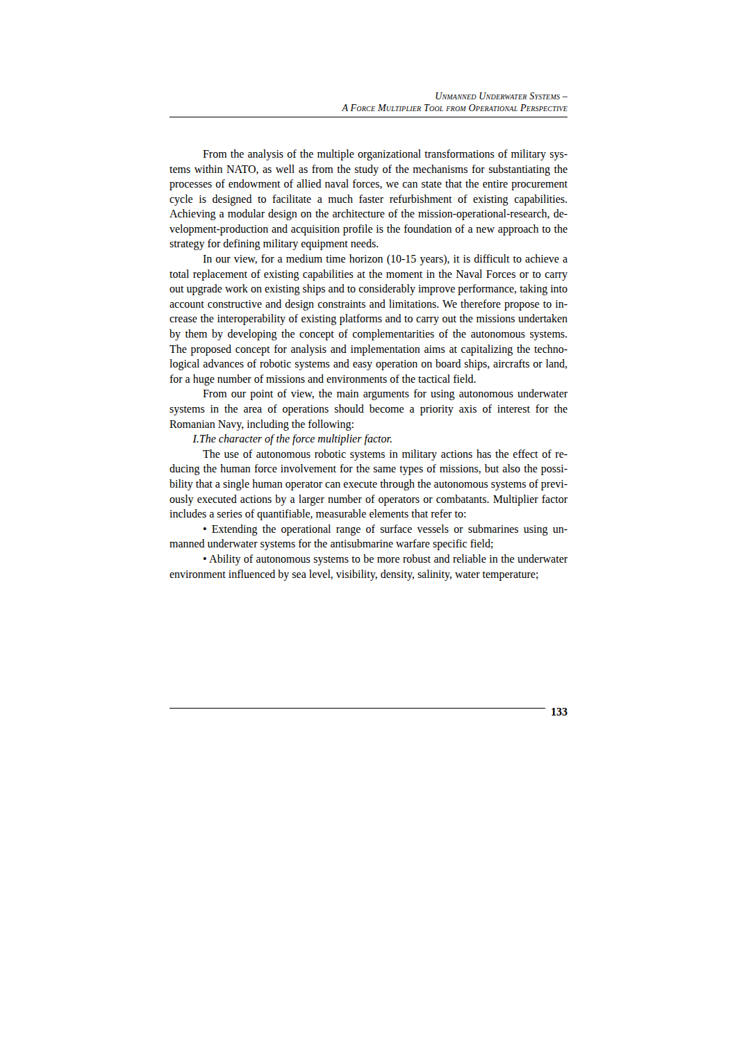Unmanned Underwater Systems –
A Force Multiplier Tool from Operational Perspective
From the analysis of the multiple organizational transformations of military systems within NATO, as well as from the study of the mechanisms for substantiating the processes of endowment of allied naval forces, we can state that the entire procurement cycle is designed to facilitate a much faster refurbishment of existing capabilities. Achieving a modular design on the architecture of the mission-operational-research, development-production and acquisition profile is the foundation of a new approach to the strategy for defining military equipment needs.
In our view, for a medium time horizon (10-15 years), it is difficult to achieve a total replacement of existing capabilities at the moment in the Naval Forces or to carry out upgrade work on existing ships and to considerably improve performance, taking into account constructive and design constraints and limitations. We therefore propose to increase the interoperability of existing platforms and to carry out the missions undertaken by them by developing the concept of complementarities of the autonomous systems. The proposed concept for analysis and implementation aims at capitalizing the technological advances of robotic systems and easy operation on board ships, aircrafts or land, for a huge number of missions and environments of the tactical field.
From our point of view, the main arguments for using autonomous underwater systems in the area of operations should become a priority axis of interest for the Romanian Navy, including the following:
I.The character of the force multiplier factor.
The use of autonomous robotic systems in military actions has the effect of reducing the human force involvement for the same types of missions, but also the possibility that a single human operator can execute through the autonomous systems of previously executed actions by a larger number of operators or combatants. Multiplier factor includes a series of quantifiable, measurable elements that refer to:
Extending the operational range of surface vessels or submarines using unmanned underwater systems for the antisubmarine warfare specific field;
Ability of autonomous systems to be more robust and reliable in the underwater environment influenced by sea level, visibility, density, salinity, water temperature;
133